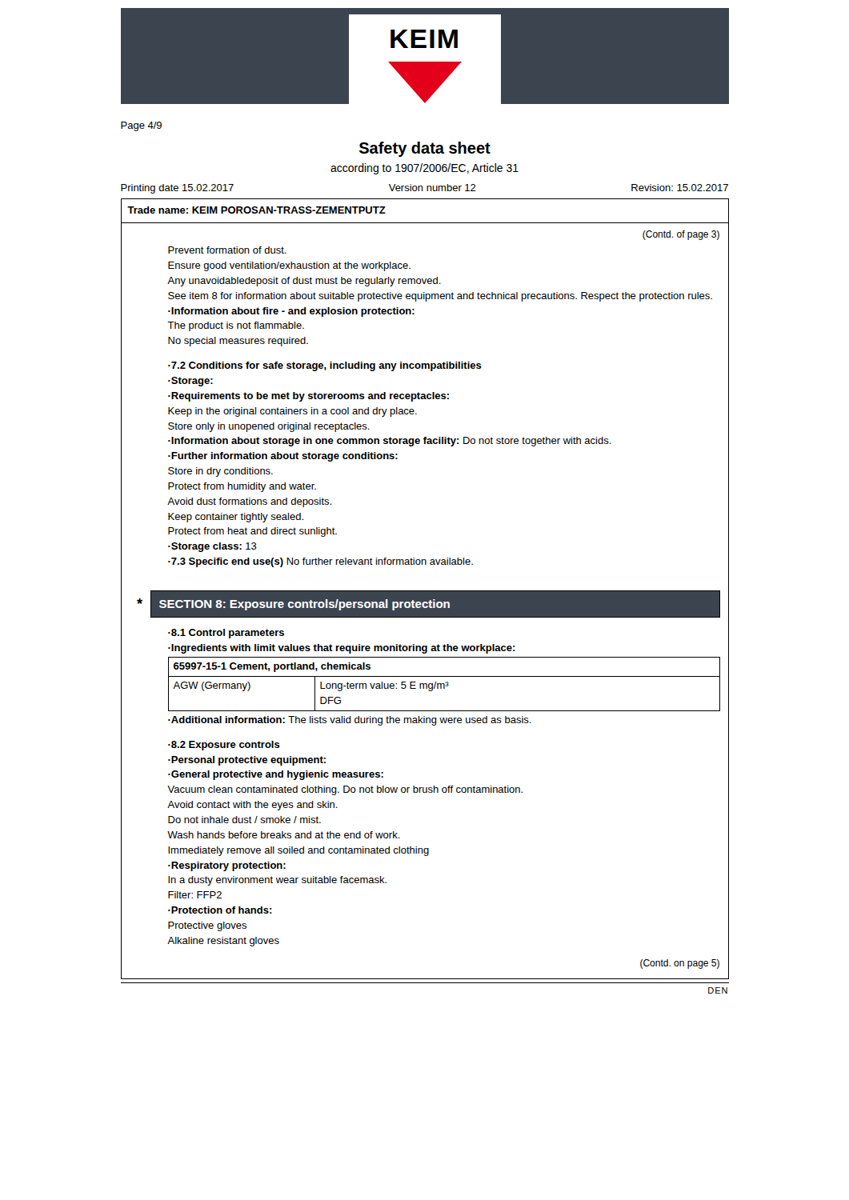KEIM
Page 4/9
Safety data sheet
according to 1907/2006/EC, Article 31
Printing date 15.02.2017 Version number 12 Revision: 15.02.2017
Trade name: KEIM POROSAN-TRASS-ZEMENTPUTZ
(Contd. of page 3)
Prevent formation of dust.
Ensure good ventilation/exhaustion at the workplace.
Any unavoidabledeposit of dust must be regularly removed.
See item 8 for information about suitable protective equipment and technical precautions. Respect the protection rules.
Information about fire - and explosion protection:
The product is not flammable.
No special measures required.
7.2 Conditions for safe storage, including any incompatibilities
Storage:
Requirements to be met by storerooms and receptacles:
Keep in the original containers in a cool and dry place.
Store only in unopened original receptacles.
Information about storage in one common storage facility: Do not store together with acids.
Further information about storage conditions:
Store in dry conditions.
Protect from humidity and water.
Avoid dust formations and deposits.
Keep container tightly sealed.
Protect from heat and direct sunlight.
Storage class: 13
7.3 Specific end use(s) No further relevant information available.
*
SECTION 8: Exposure controls/personal protection
8.1 Control parameters
Ingredients with limit values that require monitoring at the workplace:
| 65997-15-1 Cement, portland, chemicals |
| AGW (Germany) | Long-term value: 5 E mg/m³ DFG |
Additional information: The lists valid during the making were used as basis.
8.2 Exposure controls
Personal protective equipment:
General protective and hygienic measures:
Vacuum clean contaminated clothing. Do not blow or brush off contamination.
Avoid contact with the eyes and skin.
Do not inhale dust / smoke / mist.
Wash hands before breaks and at the end of work.
Immediately remove all soiled and contaminated clothing
Respiratory protection:
In a dusty environment wear suitable facemask.
Filter: FFP2
Protection of hands:
Protective gloves
Alkaline resistant gloves
(Contd. on page 5)
DEN